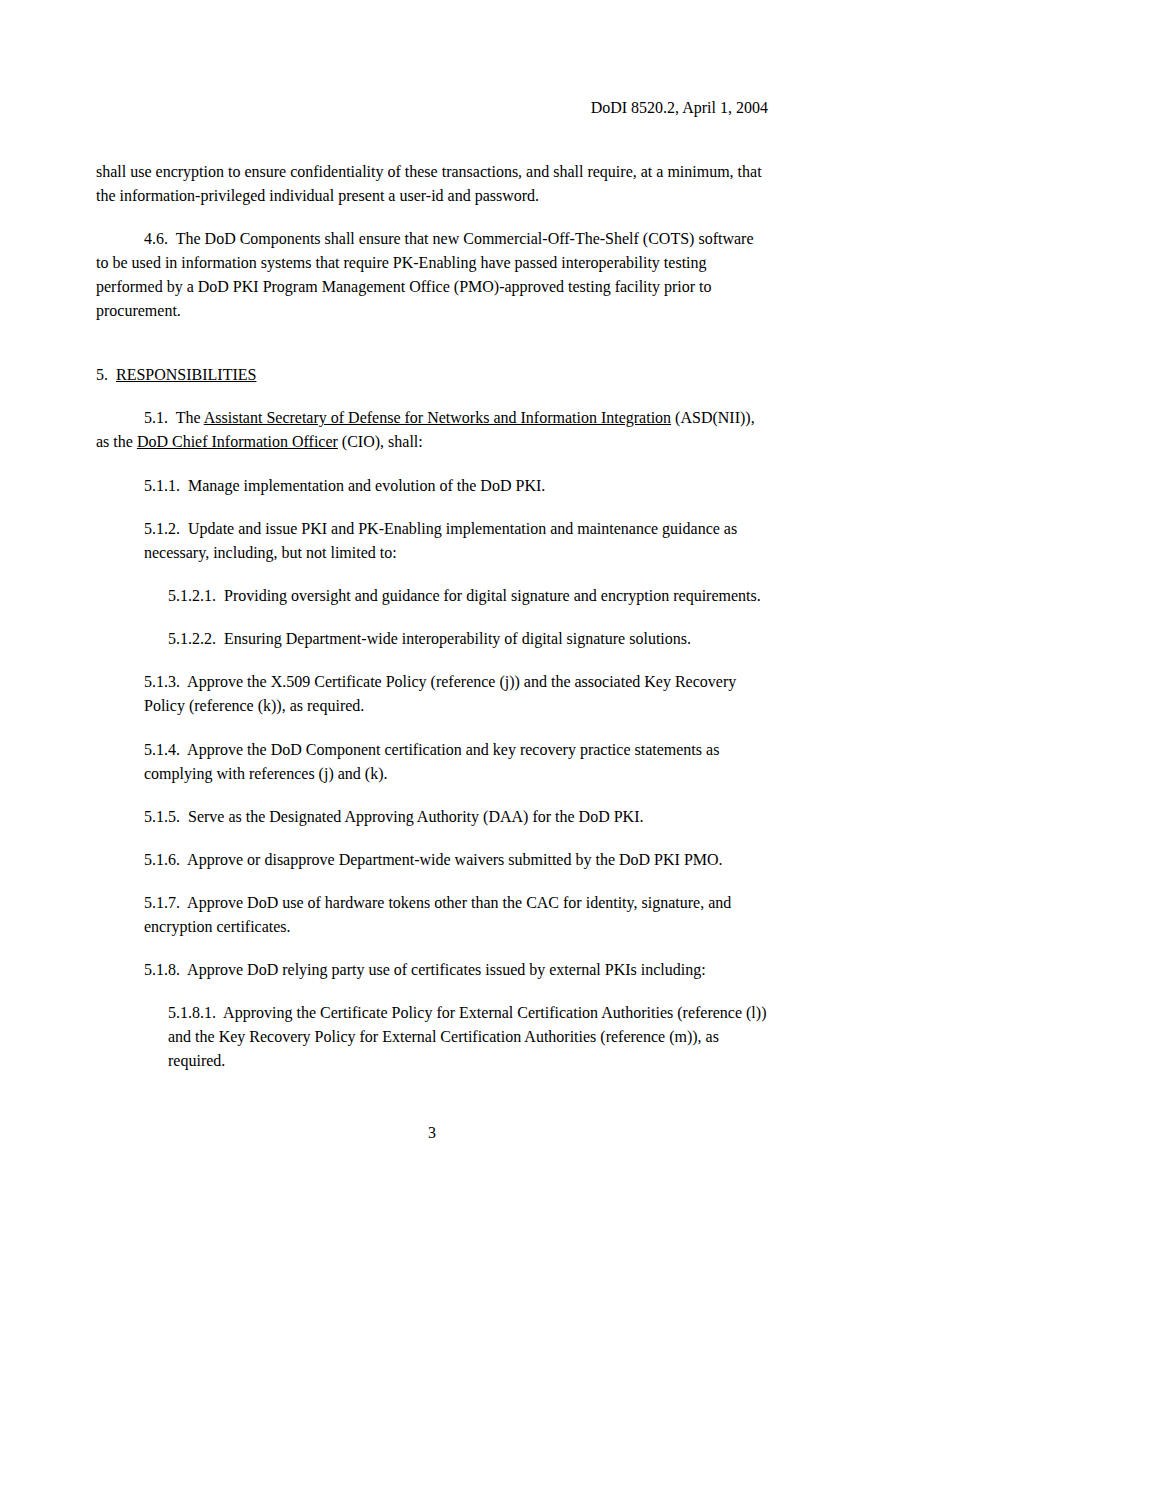DoDI 8520.2, April 1, 2004
shall use encryption to ensure confidentiality of these transactions, and shall require, at a minimum, that the information-privileged individual present a user-id and password.
4.6. The DoD Components shall ensure that new Commercial-Off-The-Shelf (COTS) software to be used in information systems that require PK-Enabling have passed interoperability testing performed by a DoD PKI Program Management Office (PMO)-approved testing facility prior to procurement.
5. RESPONSIBILITIES
5.1. The Assistant Secretary of Defense for Networks and Information Integration (ASD(NII)), as the DoD Chief Information Officer (CIO), shall:
5.1.1. Manage implementation and evolution of the DoD PKI.
5.1.2. Update and issue PKI and PK-Enabling implementation and maintenance guidance as necessary, including, but not limited to:
5.1.2.1. Providing oversight and guidance for digital signature and encryption requirements.
5.1.2.2. Ensuring Department-wide interoperability of digital signature solutions.
5.1.3. Approve the X.509 Certificate Policy (reference (j)) and the associated Key Recovery Policy (reference (k)), as required.
5.1.4. Approve the DoD Component certification and key recovery practice statements as complying with references (j) and (k).
5.1.5. Serve as the Designated Approving Authority (DAA) for the DoD PKI.
5.1.6. Approve or disapprove Department-wide waivers submitted by the DoD PKI PMO.
5.1.7. Approve DoD use of hardware tokens other than the CAC for identity, signature, and encryption certificates.
5.1.8. Approve DoD relying party use of certificates issued by external PKIs including:
5.1.8.1. Approving the Certificate Policy for External Certification Authorities (reference (l)) and the Key Recovery Policy for External Certification Authorities (reference (m)), as required.
3